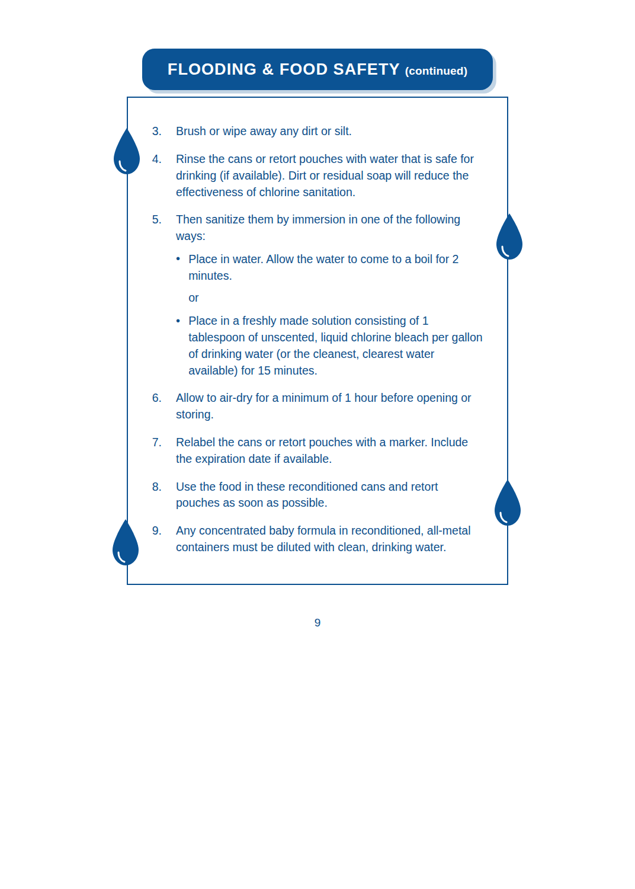FLOODING & FOOD SAFETY (continued)
Brush or wipe away any dirt or silt.
Rinse the cans or retort pouches with water that is safe for drinking (if available). Dirt or residual soap will reduce the effectiveness of chlorine sanitation.
Then sanitize them by immersion in one of the following ways:
Place in water. Allow the water to come to a boil for 2 minutes.
or
Place in a freshly made solution consisting of 1 tablespoon of unscented, liquid chlorine bleach per gallon of drinking water (or the cleanest, clearest water available) for 15 minutes.
Allow to air-dry for a minimum of 1 hour before opening or storing.
Relabel the cans or retort pouches with a marker. Include the expiration date if available.
Use the food in these reconditioned cans and retort pouches as soon as possible.
Any concentrated baby formula in reconditioned, all-metal containers must be diluted with clean, drinking water.
9